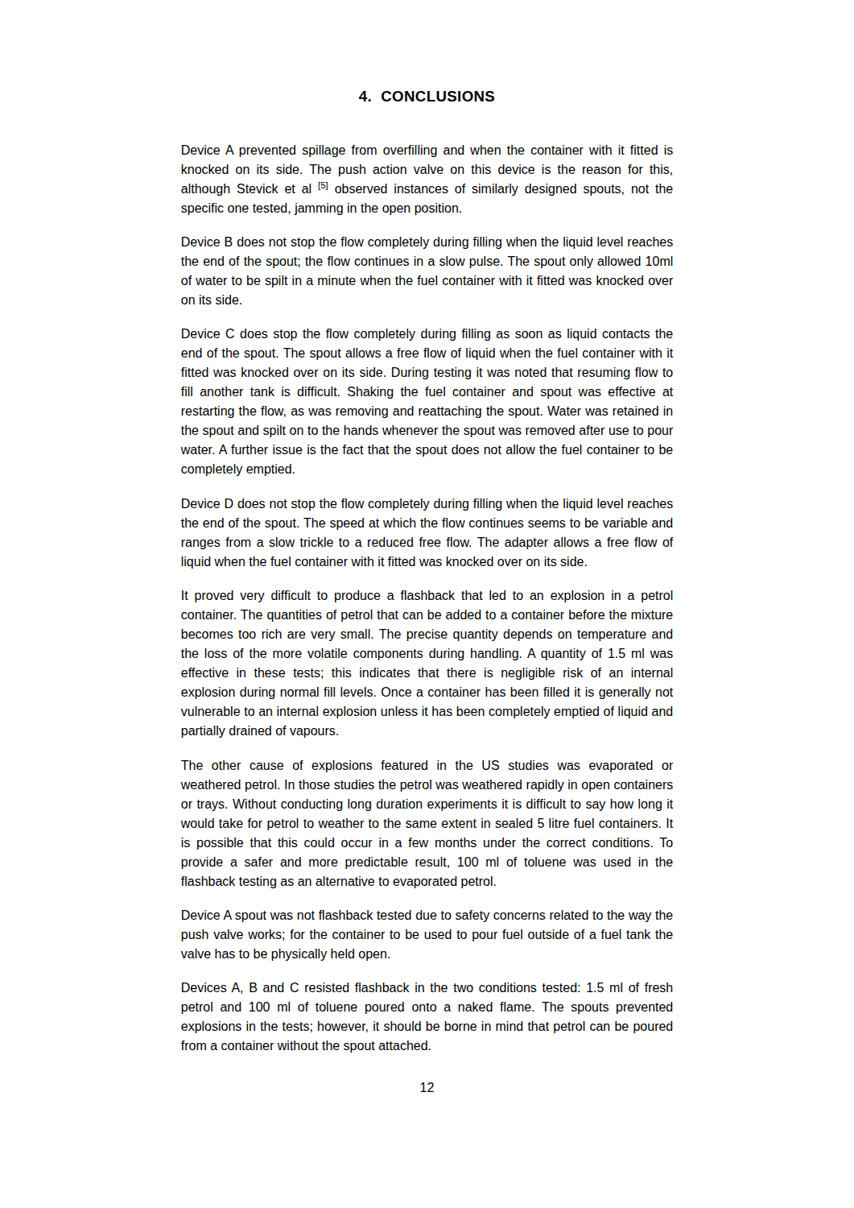4. CONCLUSIONS
Device A prevented spillage from overfilling and when the container with it fitted is knocked on its side. The push action valve on this device is the reason for this, although Stevick et al [5] observed instances of similarly designed spouts, not the specific one tested, jamming in the open position.
Device B does not stop the flow completely during filling when the liquid level reaches the end of the spout; the flow continues in a slow pulse. The spout only allowed 10ml of water to be spilt in a minute when the fuel container with it fitted was knocked over on its side.
Device C does stop the flow completely during filling as soon as liquid contacts the end of the spout. The spout allows a free flow of liquid when the fuel container with it fitted was knocked over on its side. During testing it was noted that resuming flow to fill another tank is difficult. Shaking the fuel container and spout was effective at restarting the flow, as was removing and reattaching the spout. Water was retained in the spout and spilt on to the hands whenever the spout was removed after use to pour water. A further issue is the fact that the spout does not allow the fuel container to be completely emptied.
Device D does not stop the flow completely during filling when the liquid level reaches the end of the spout. The speed at which the flow continues seems to be variable and ranges from a slow trickle to a reduced free flow. The adapter allows a free flow of liquid when the fuel container with it fitted was knocked over on its side.
It proved very difficult to produce a flashback that led to an explosion in a petrol container. The quantities of petrol that can be added to a container before the mixture becomes too rich are very small. The precise quantity depends on temperature and the loss of the more volatile components during handling. A quantity of 1.5 ml was effective in these tests; this indicates that there is negligible risk of an internal explosion during normal fill levels. Once a container has been filled it is generally not vulnerable to an internal explosion unless it has been completely emptied of liquid and partially drained of vapours.
The other cause of explosions featured in the US studies was evaporated or weathered petrol. In those studies the petrol was weathered rapidly in open containers or trays. Without conducting long duration experiments it is difficult to say how long it would take for petrol to weather to the same extent in sealed 5 litre fuel containers. It is possible that this could occur in a few months under the correct conditions. To provide a safer and more predictable result, 100 ml of toluene was used in the flashback testing as an alternative to evaporated petrol.
Device A spout was not flashback tested due to safety concerns related to the way the push valve works; for the container to be used to pour fuel outside of a fuel tank the valve has to be physically held open.
Devices A, B and C resisted flashback in the two conditions tested: 1.5 ml of fresh petrol and 100 ml of toluene poured onto a naked flame. The spouts prevented explosions in the tests; however, it should be borne in mind that petrol can be poured from a container without the spout attached.
12